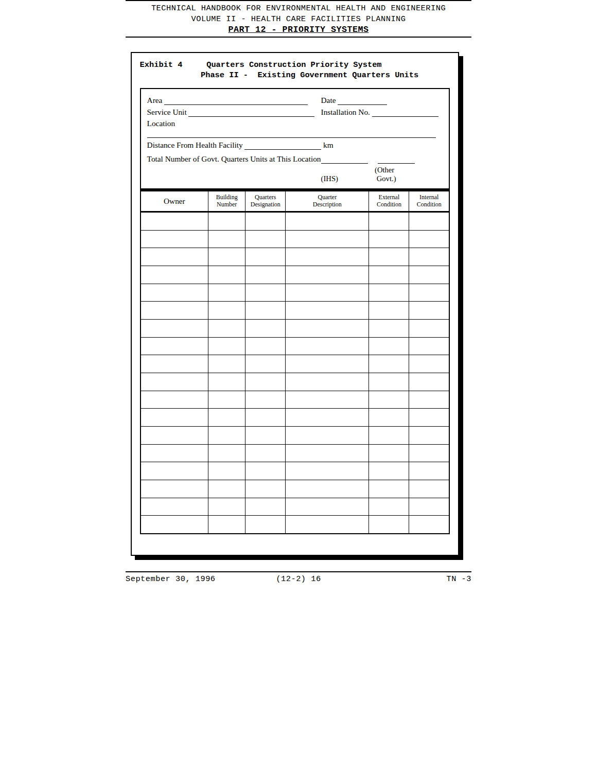TECHNICAL HANDBOOK FOR ENVIRONMENTAL HEALTH AND ENGINEERING
VOLUME II - HEALTH CARE FACILITIES PLANNING
PART 12 - PRIORITY SYSTEMS
Exhibit 4 Quarters Construction Priority System
Phase II - Existing Government Quarters Units
| Area | Date |
| Service Unit | Installation No. |
| Location |
| Distance From Health Facility km |
| Total Number of Govt. Quarters Units at This Location | |
| | (IHS) (Other Govt.) |
| Owner | Building Number | Quarters Designation | Quarter Description | External Condition | Internal Condition |
| --- | --- | --- | --- | --- | --- |
September 30, 1996 (12-2) 16 TN -3